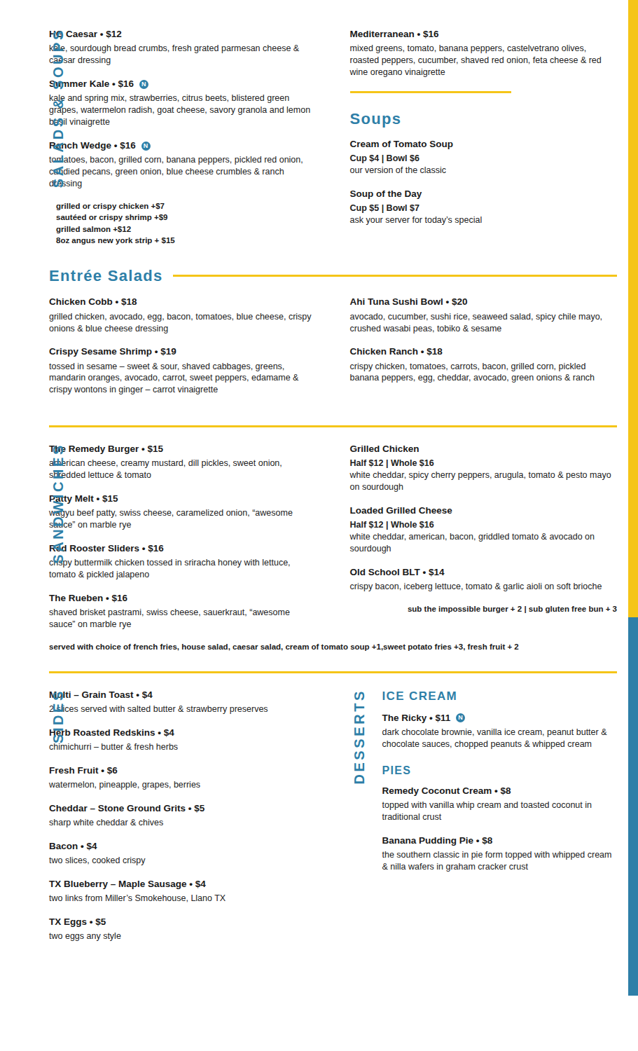Salads & Soups
HG Caesar • $12
kale, sourdough bread crumbs, fresh grated parmesan cheese & caesar dressing
Summer Kale • $16 N
kale and spring mix, strawberries, citrus beets, blistered green grapes, watermelon radish, goat cheese, savory granola and lemon basil vinaigrette
Ranch Wedge • $16 N
tomatoes, bacon, grilled corn, banana peppers, pickled red onion, candied pecans, green onion, blue cheese crumbles & ranch dressing
grilled or crispy chicken +$7
sautéed or crispy shrimp +$9
grilled salmon +$12
8oz angus new york strip + $15
Mediterranean • $16
mixed greens, tomato, banana peppers, castelvetrano olives, roasted peppers, cucumber, shaved red onion, feta cheese & red wine oregano vinaigrette
Soups
Cream of Tomato Soup
Cup $4 | Bowl $6
our version of the classic
Soup of the Day
Cup $5 | Bowl $7
ask your server for today’s special
Entrée Salads
Chicken Cobb • $18
grilled chicken, avocado, egg, bacon, tomatoes, blue cheese, crispy onions & blue cheese dressing
Crispy Sesame Shrimp • $19
tossed in sesame – sweet & sour, shaved cabbages, greens, mandarin oranges, avocado, carrot, sweet peppers, edamame & crispy wontons in ginger – carrot vinaigrette
Ahi Tuna Sushi Bowl • $20
avocado, cucumber, sushi rice, seaweed salad, spicy chile mayo, crushed wasabi peas, tobiko & sesame
Chicken Ranch • $18
crispy chicken, tomatoes, carrots, bacon, grilled corn, pickled banana peppers, egg, cheddar, avocado, green onions & ranch
Sandwiches
The Remedy Burger • $15
american cheese, creamy mustard, dill pickles, sweet onion, shredded lettuce & tomato
Patty Melt • $15
wagyu beef patty, swiss cheese, caramelized onion, “awesome sauce” on marble rye
Red Rooster Sliders • $16
crispy buttermilk chicken tossed in sriracha honey with lettuce, tomato & pickled jalapeno
The Rueben • $16
shaved brisket pastrami, swiss cheese, sauerkraut, “awesome sauce” on marble rye
Grilled Chicken
Half $12 | Whole $16
white cheddar, spicy cherry peppers, arugula, tomato & pesto mayo on sourdough
Loaded Grilled Cheese
Half $12 | Whole $16
white cheddar, american, bacon, griddled tomato & avocado on sourdough
Old School BLT • $14
crispy bacon, iceberg lettuce, tomato & garlic aioli on soft brioche
sub the impossible burger + 2 | sub gluten free bun + 3
served with choice of french fries, house salad, caesar salad, cream of tomato soup +1,sweet potato fries +3, fresh fruit + 2
Sides
Multi – Grain Toast • $4
2 slices served with salted butter & strawberry preserves
Herb Roasted Redskins • $4
chimichurri – butter & fresh herbs
Fresh Fruit • $6
watermelon, pineapple, grapes, berries
Cheddar – Stone Ground Grits • $5
sharp white cheddar & chives
Bacon • $4
two slices, cooked crispy
TX Blueberry – Maple Sausage • $4
two links from Miller’s Smokehouse, Llano TX
TX Eggs • $5
two eggs any style
Desserts
ICE CREAM
The Ricky • $11 N
dark chocolate brownie, vanilla ice cream, peanut butter & chocolate sauces, chopped peanuts & whipped cream
PIES
Remedy Coconut Cream • $8
topped with vanilla whip cream and toasted coconut in traditional crust
Banana Pudding Pie • $8
the southern classic in pie form topped with whipped cream & nilla wafers in graham cracker crust